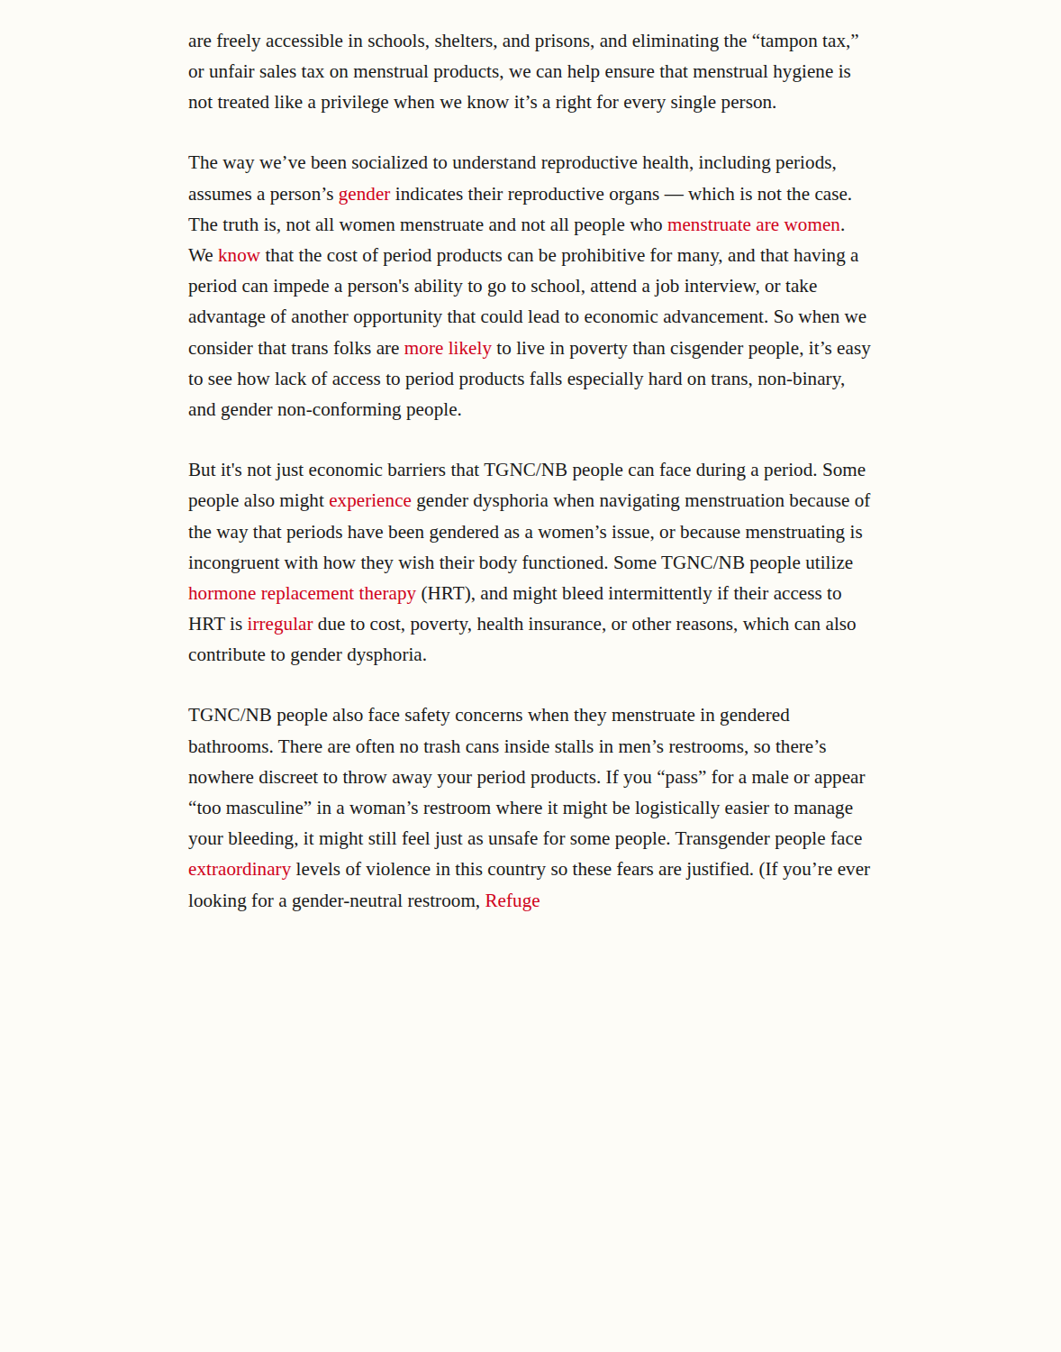are freely accessible in schools, shelters, and prisons, and eliminating the “tampon tax,” or unfair sales tax on menstrual products, we can help ensure that menstrual hygiene is not treated like a privilege when we know it’s a right for every single person.
The way we’ve been socialized to understand reproductive health, including periods, assumes a person’s gender indicates their reproductive organs — which is not the case. The truth is, not all women menstruate and not all people who menstruate are women. We know that the cost of period products can be prohibitive for many, and that having a period can impede a person's ability to go to school, attend a job interview, or take advantage of another opportunity that could lead to economic advancement. So when we consider that trans folks are more likely to live in poverty than cisgender people, it’s easy to see how lack of access to period products falls especially hard on trans, non-binary, and gender non-conforming people.
But it's not just economic barriers that TGNC/NB people can face during a period. Some people also might experience gender dysphoria when navigating menstruation because of the way that periods have been gendered as a women’s issue, or because menstruating is incongruent with how they wish their body functioned. Some TGNC/NB people utilize hormone replacement therapy (HRT), and might bleed intermittently if their access to HRT is irregular due to cost, poverty, health insurance, or other reasons, which can also contribute to gender dysphoria.
TGNC/NB people also face safety concerns when they menstruate in gendered bathrooms. There are often no trash cans inside stalls in men’s restrooms, so there’s nowhere discreet to throw away your period products. If you “pass” for a male or appear “too masculine” in a woman’s restroom where it might be logistically easier to manage your bleeding, it might still feel just as unsafe for some people. Transgender people face extraordinary levels of violence in this country so these fears are justified. (If you’re ever looking for a gender-neutral restroom, Refuge